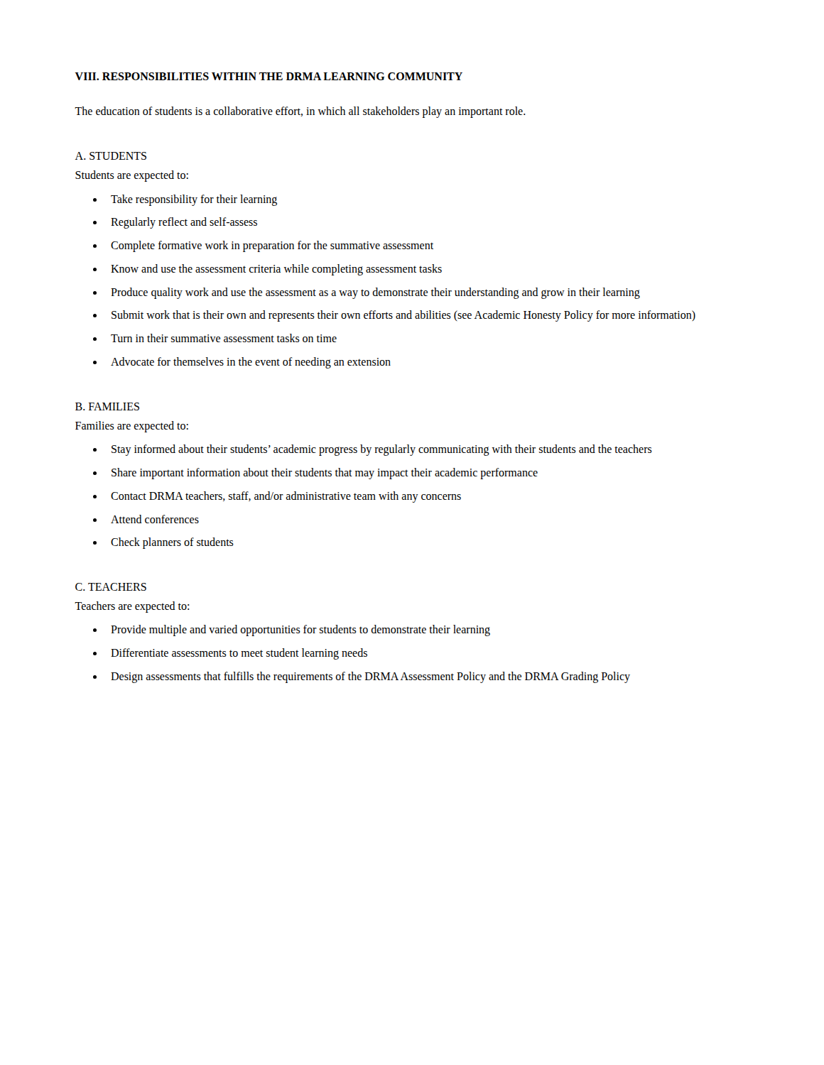VIII. RESPONSIBILITIES WITHIN THE DRMA LEARNING COMMUNITY
The education of students is a collaborative effort, in which all stakeholders play an important role.
A. STUDENTS
Students are expected to:
Take responsibility for their learning
Regularly reflect and self-assess
Complete formative work in preparation for the summative assessment
Know and use the assessment criteria while completing assessment tasks
Produce quality work and use the assessment as a way to demonstrate their understanding and grow in their learning
Submit work that is their own and represents their own efforts and abilities (see Academic Honesty Policy for more information)
Turn in their summative assessment tasks on time
Advocate for themselves in the event of needing an extension
B. FAMILIES
Families are expected to:
Stay informed about their students’ academic progress by regularly communicating with their students and the teachers
Share important information about their students that may impact their academic performance
Contact DRMA teachers, staff, and/or administrative team with any concerns
Attend conferences
Check planners of students
C. TEACHERS
Teachers are expected to:
Provide multiple and varied opportunities for students to demonstrate their learning
Differentiate assessments to meet student learning needs
Design assessments that fulfills the requirements of the DRMA Assessment Policy and the DRMA Grading Policy